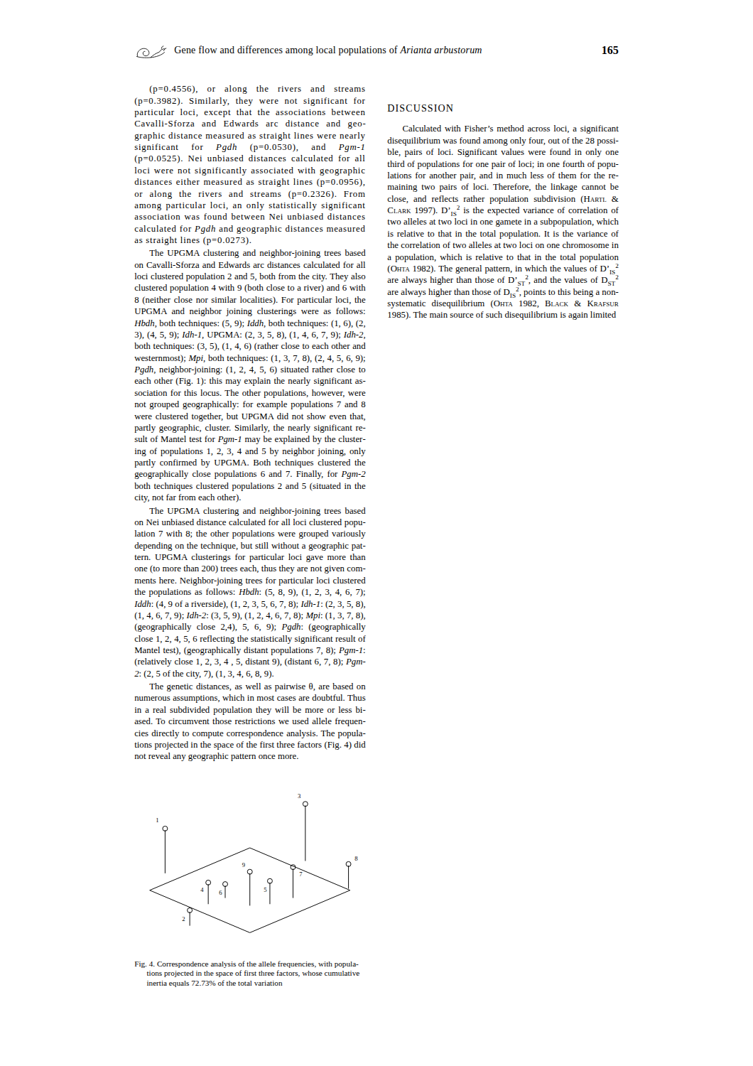Gene flow and differences among local populations of Arianta arbustorum
165
(p=0.4556), or along the rivers and streams (p=0.3982). Similarly, they were not significant for particular loci, except that the associations between Cavalli-Sforza and Edwards arc distance and geographic distance measured as straight lines were nearly significant for Pgdh (p=0.0530), and Pgm-1 (p=0.0525). Nei unbiased distances calculated for all loci were not significantly associated with geographic distances either measured as straight lines (p=0.0956), or along the rivers and streams (p=0.2326). From among particular loci, an only statistically significant association was found between Nei unbiased distances calculated for Pgdh and geographic distances measured as straight lines (p=0.0273).
The UPGMA clustering and neighbor-joining trees based on Cavalli-Sforza and Edwards arc distances calculated for all loci clustered population 2 and 5, both from the city. They also clustered population 4 with 9 (both close to a river) and 6 with 8 (neither close nor similar localities). For particular loci, the UPGMA and neighbor joining clusterings were as follows: Hbdh, both techniques: (5, 9); Iddh, both techniques: (1, 6), (2, 3), (4, 5, 9); Idh-1, UPGMA: (2, 3, 5, 8), (1, 4, 6, 7, 9); Idh-2, both techniques: (3, 5), (1, 4, 6) (rather close to each other and westernmost); Mpi, both techniques: (1, 3, 7, 8), (2, 4, 5, 6, 9); Pgdh, neighbor-joining: (1, 2, 4, 5, 6) situated rather close to each other (Fig. 1): this may explain the nearly significant association for this locus. The other populations, however, were not grouped geographically: for example populations 7 and 8 were clustered together, but UPGMA did not show even that, partly geographic, cluster. Similarly, the nearly significant result of Mantel test for Pgm-1 may be explained by the clustering of populations 1, 2, 3, 4 and 5 by neighbor joining, only partly confirmed by UPGMA. Both techniques clustered the geographically close populations 6 and 7. Finally, for Pgm-2 both techniques clustered populations 2 and 5 (situated in the city, not far from each other).
The UPGMA clustering and neighbor-joining trees based on Nei unbiased distance calculated for all loci clustered population 7 with 8; the other populations were grouped variously depending on the technique, but still without a geographic pattern. UPGMA clusterings for particular loci gave more than one (to more than 200) trees each, thus they are not given comments here. Neighbor-joining trees for particular loci clustered the populations as follows: Hbdh: (5, 8, 9), (1, 2, 3, 4, 6, 7); Iddh: (4, 9 of a riverside), (1, 2, 3, 5, 6, 7, 8); Idh-1: (2, 3, 5, 8), (1, 4, 6, 7, 9); Idh-2: (3, 5, 9), (1, 2, 4, 6, 7, 8); Mpi: (1, 3, 7, 8), (geographically close 2,4), 5, 6, 9); Pgdh: (geographically close 1, 2, 4, 5, 6 reflecting the statistically significant result of Mantel test), (geographically distant populations 7, 8); Pgm-1: (relatively close 1, 2, 3, 4 , 5, distant 9), (distant 6, 7, 8); Pgm-2: (2, 5 of the city, 7), (1, 3, 4, 6, 8, 9).
The genetic distances, as well as pairwise θ, are based on numerous assumptions, which in most cases are doubtful. Thus in a real subdivided population they will be more or less biased. To circumvent those restrictions we used allele frequencies directly to compute correspondence analysis. The populations projected in the space of the first three factors (Fig. 4) did not reveal any geographic pattern once more.
1 3 8 9 5 7 4 6 2
Fig. 4. Correspondence analysis of the allele frequencies, with populations projected in the space of first three factors, whose cumulative inertia equals 72.73% of the total variation
DISCUSSION
Calculated with Fisher’s method across loci, a significant disequilibrium was found among only four, out of the 28 possible, pairs of loci. Significant values were found in only one third of populations for one pair of loci; in one fourth of populations for another pair, and in much less of them for the remaining two pairs of loci. Therefore, the linkage cannot be close, and reflects rather population subdivision (Hartl & Clark 1997). D’IS2 is the expected variance of correlation of two alleles at two loci in one gamete in a subpopulation, which is relative to that in the total population. It is the variance of the correlation of two alleles at two loci on one chromosome in a population, which is relative to that in the total population (Ohta 1982). The general pattern, in which the values of D’IS2 are always higher than those of D’ST2, and the values of DST2 are always higher than those of DIS2, points to this being a nonsystematic disequilibrium (Ohta 1982, Black & Krafsur 1985). The main source of such disequilibrium is again limited